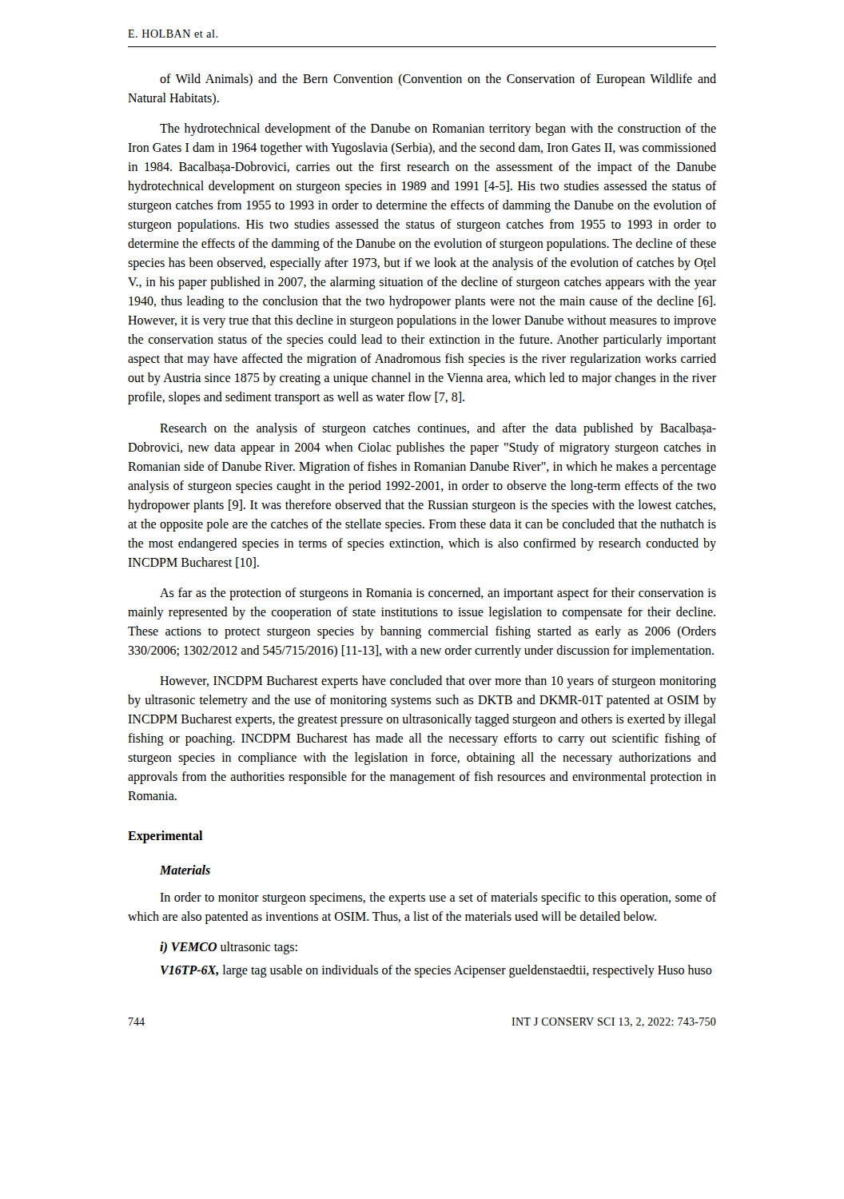E. HOLBAN et al.
of Wild Animals) and the Bern Convention (Convention on the Conservation of European Wildlife and Natural Habitats).
The hydrotechnical development of the Danube on Romanian territory began with the construction of the Iron Gates I dam in 1964 together with Yugoslavia (Serbia), and the second dam, Iron Gates II, was commissioned in 1984. Bacalbașa-Dobrovici, carries out the first research on the assessment of the impact of the Danube hydrotechnical development on sturgeon species in 1989 and 1991 [4-5]. His two studies assessed the status of sturgeon catches from 1955 to 1993 in order to determine the effects of damming the Danube on the evolution of sturgeon populations. His two studies assessed the status of sturgeon catches from 1955 to 1993 in order to determine the effects of the damming of the Danube on the evolution of sturgeon populations. The decline of these species has been observed, especially after 1973, but if we look at the analysis of the evolution of catches by Oțel V., in his paper published in 2007, the alarming situation of the decline of sturgeon catches appears with the year 1940, thus leading to the conclusion that the two hydropower plants were not the main cause of the decline [6]. However, it is very true that this decline in sturgeon populations in the lower Danube without measures to improve the conservation status of the species could lead to their extinction in the future. Another particularly important aspect that may have affected the migration of Anadromous fish species is the river regularization works carried out by Austria since 1875 by creating a unique channel in the Vienna area, which led to major changes in the river profile, slopes and sediment transport as well as water flow [7, 8].
Research on the analysis of sturgeon catches continues, and after the data published by Bacalbașa-Dobrovici, new data appear in 2004 when Ciolac publishes the paper "Study of migratory sturgeon catches in Romanian side of Danube River. Migration of fishes in Romanian Danube River", in which he makes a percentage analysis of sturgeon species caught in the period 1992-2001, in order to observe the long-term effects of the two hydropower plants [9]. It was therefore observed that the Russian sturgeon is the species with the lowest catches, at the opposite pole are the catches of the stellate species. From these data it can be concluded that the nuthatch is the most endangered species in terms of species extinction, which is also confirmed by research conducted by INCDPM Bucharest [10].
As far as the protection of sturgeons in Romania is concerned, an important aspect for their conservation is mainly represented by the cooperation of state institutions to issue legislation to compensate for their decline. These actions to protect sturgeon species by banning commercial fishing started as early as 2006 (Orders 330/2006; 1302/2012 and 545/715/2016) [11-13], with a new order currently under discussion for implementation.
However, INCDPM Bucharest experts have concluded that over more than 10 years of sturgeon monitoring by ultrasonic telemetry and the use of monitoring systems such as DKTB and DKMR-01T patented at OSIM by INCDPM Bucharest experts, the greatest pressure on ultrasonically tagged sturgeon and others is exerted by illegal fishing or poaching. INCDPM Bucharest has made all the necessary efforts to carry out scientific fishing of sturgeon species in compliance with the legislation in force, obtaining all the necessary authorizations and approvals from the authorities responsible for the management of fish resources and environmental protection in Romania.
Experimental
Materials
In order to monitor sturgeon specimens, the experts use a set of materials specific to this operation, some of which are also patented as inventions at OSIM. Thus, a list of the materials used will be detailed below.
i) VEMCO ultrasonic tags:
V16TP-6X, large tag usable on individuals of the species Acipenser gueldenstaedtii, respectively Huso huso
744 INT J CONSERV SCI 13, 2, 2022: 743-750